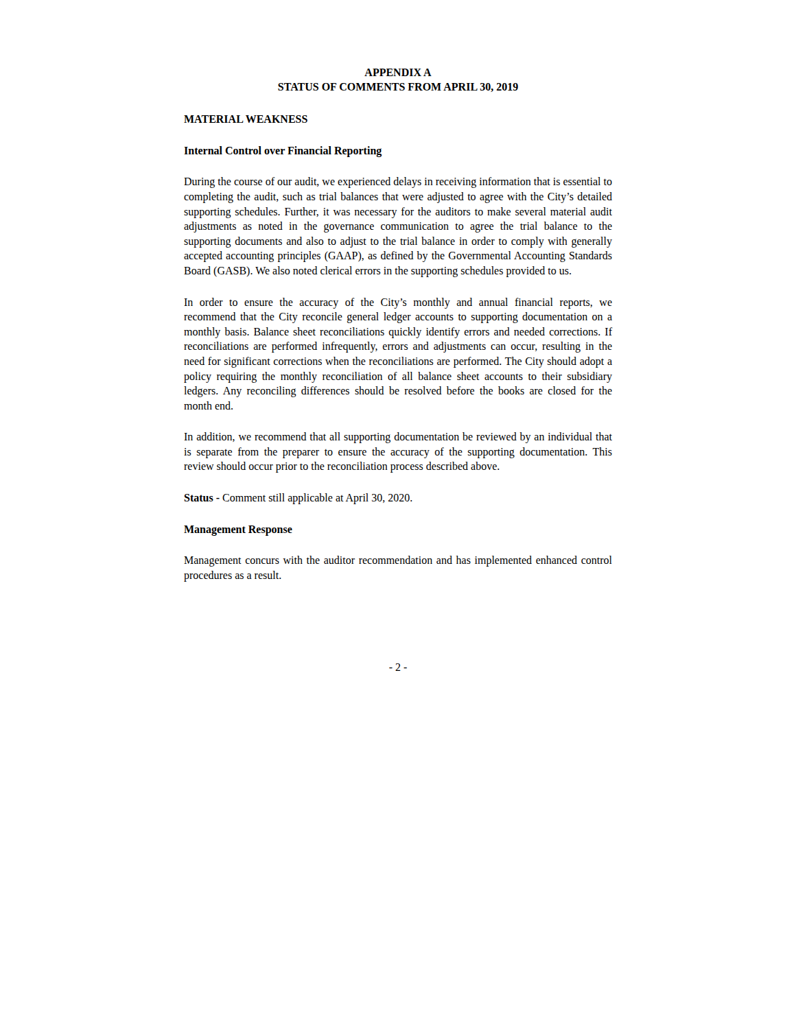APPENDIX A STATUS OF COMMENTS FROM APRIL 30, 2019
MATERIAL WEAKNESS
Internal Control over Financial Reporting
During the course of our audit, we experienced delays in receiving information that is essential to completing the audit, such as trial balances that were adjusted to agree with the City’s detailed supporting schedules. Further, it was necessary for the auditors to make several material audit adjustments as noted in the governance communication to agree the trial balance to the supporting documents and also to adjust to the trial balance in order to comply with generally accepted accounting principles (GAAP), as defined by the Governmental Accounting Standards Board (GASB). We also noted clerical errors in the supporting schedules provided to us.
In order to ensure the accuracy of the City’s monthly and annual financial reports, we recommend that the City reconcile general ledger accounts to supporting documentation on a monthly basis. Balance sheet reconciliations quickly identify errors and needed corrections. If reconciliations are performed infrequently, errors and adjustments can occur, resulting in the need for significant corrections when the reconciliations are performed. The City should adopt a policy requiring the monthly reconciliation of all balance sheet accounts to their subsidiary ledgers. Any reconciling differences should be resolved before the books are closed for the month end.
In addition, we recommend that all supporting documentation be reviewed by an individual that is separate from the preparer to ensure the accuracy of the supporting documentation. This review should occur prior to the reconciliation process described above.
Status - Comment still applicable at April 30, 2020.
Management Response
Management concurs with the auditor recommendation and has implemented enhanced control procedures as a result.
- 2 -